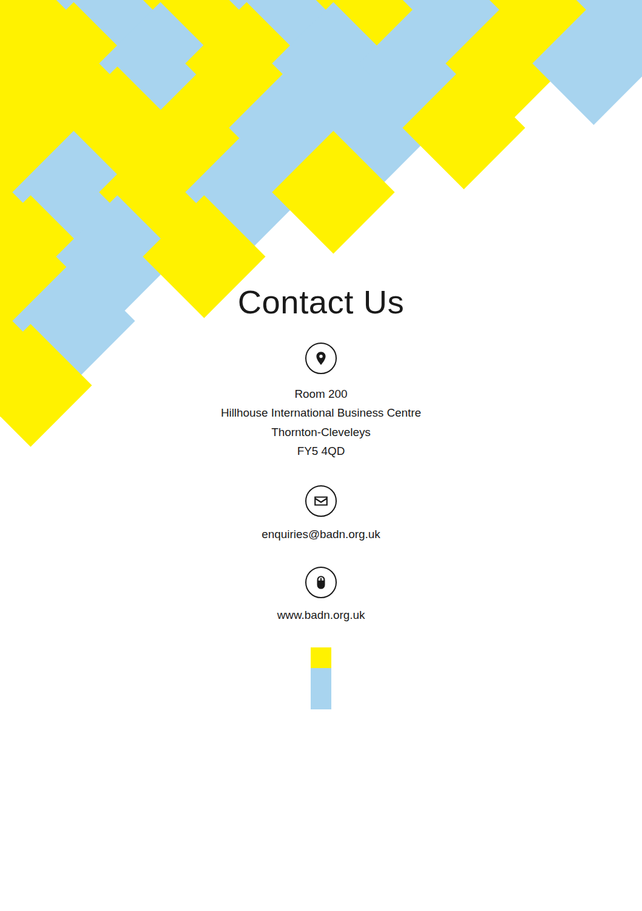Contact Us
Room 200
Hillhouse International Business Centre
Thornton-Cleveleys
FY5 4QD
enquiries@badn.org.uk
www.badn.org.uk